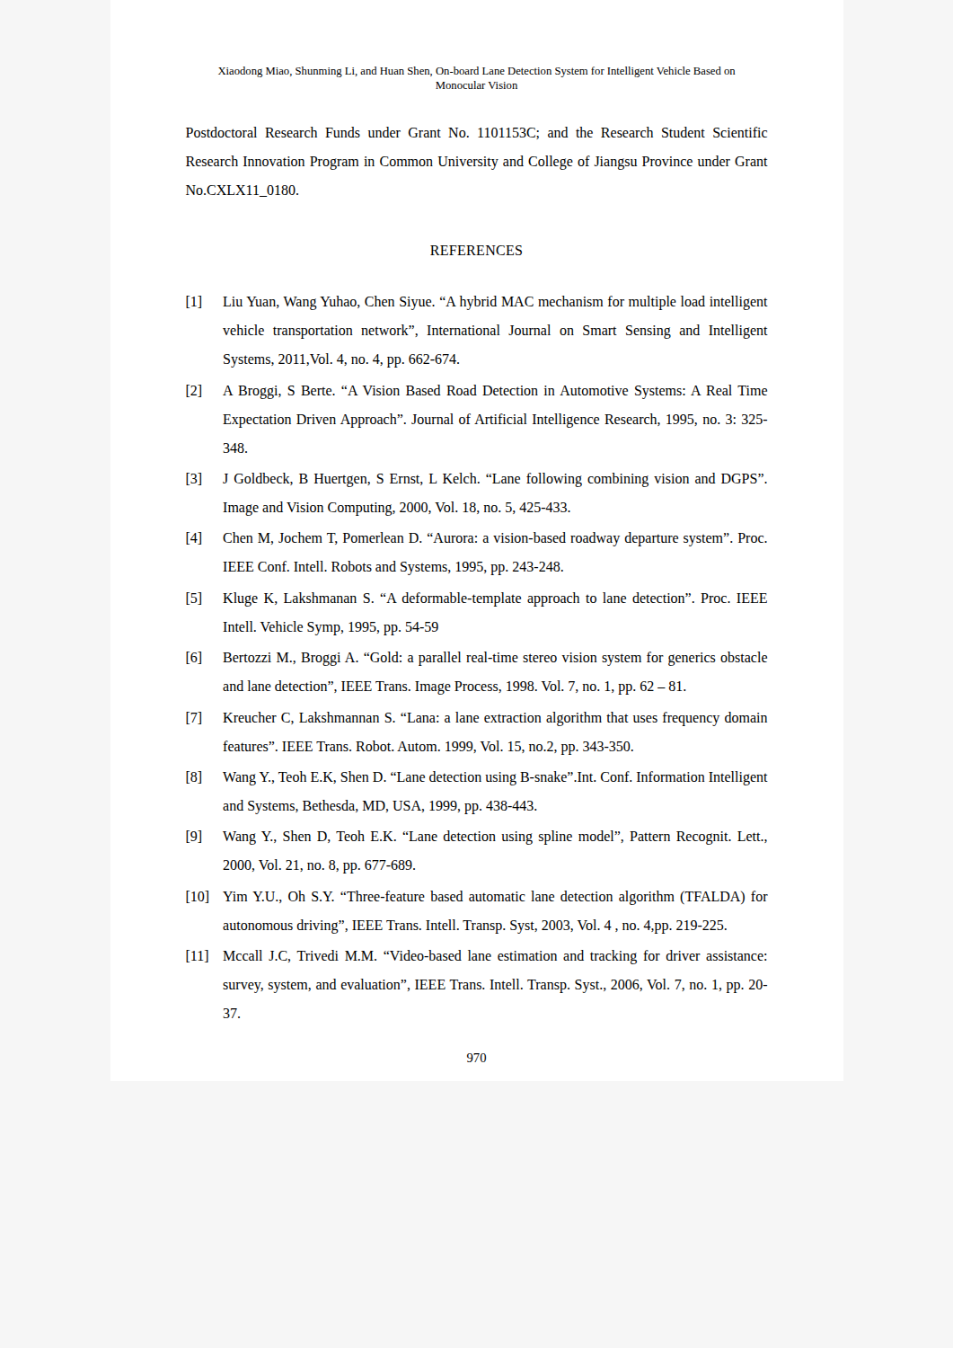Xiaodong Miao, Shunming Li, and Huan Shen, On-board Lane Detection System for Intelligent Vehicle Based on
Monocular Vision
Postdoctoral Research Funds under Grant No. 1101153C; and the Research Student Scientific Research Innovation Program in Common University and College of Jiangsu Province under Grant No.CXLX11_0180.
REFERENCES
[1] Liu Yuan, Wang Yuhao, Chen Siyue. “A hybrid MAC mechanism for multiple load intelligent vehicle transportation network”, International Journal on Smart Sensing and Intelligent Systems, 2011,Vol. 4, no. 4, pp. 662-674.
[2] A Broggi, S Berte. “A Vision Based Road Detection in Automotive Systems: A Real Time Expectation Driven Approach”. Journal of Artificial Intelligence Research, 1995, no. 3: 325-348.
[3] J Goldbeck, B Huertgen, S Ernst, L Kelch. “Lane following combining vision and DGPS”. Image and Vision Computing, 2000, Vol. 18, no. 5, 425-433.
[4] Chen M, Jochem T, Pomerlean D. “Aurora: a vision-based roadway departure system”. Proc. IEEE Conf. Intell. Robots and Systems, 1995, pp. 243-248.
[5] Kluge K, Lakshmanan S. “A deformable-template approach to lane detection”. Proc. IEEE Intell. Vehicle Symp, 1995, pp. 54-59
[6] Bertozzi M., Broggi A. “Gold: a parallel real-time stereo vision system for generics obstacle and lane detection”, IEEE Trans. Image Process, 1998. Vol. 7, no. 1, pp. 62 – 81.
[7] Kreucher C, Lakshmannan S. “Lana: a lane extraction algorithm that uses frequency domain features”. IEEE Trans. Robot. Autom. 1999, Vol. 15, no.2, pp. 343-350.
[8] Wang Y., Teoh E.K, Shen D. “Lane detection using B-snake”.Int. Conf. Information Intelligent and Systems, Bethesda, MD, USA, 1999, pp. 438-443.
[9] Wang Y., Shen D, Teoh E.K. “Lane detection using spline model”, Pattern Recognit. Lett., 2000, Vol. 21, no. 8, pp. 677-689.
[10] Yim Y.U., Oh S.Y. “Three-feature based automatic lane detection algorithm (TFALDA) for autonomous driving”, IEEE Trans. Intell. Transp. Syst, 2003, Vol. 4 , no. 4,pp. 219-225.
[11] Mccall J.C, Trivedi M.M. “Video-based lane estimation and tracking for driver assistance: survey, system, and evaluation”, IEEE Trans. Intell. Transp. Syst., 2006, Vol. 7, no. 1, pp. 20-37.
970